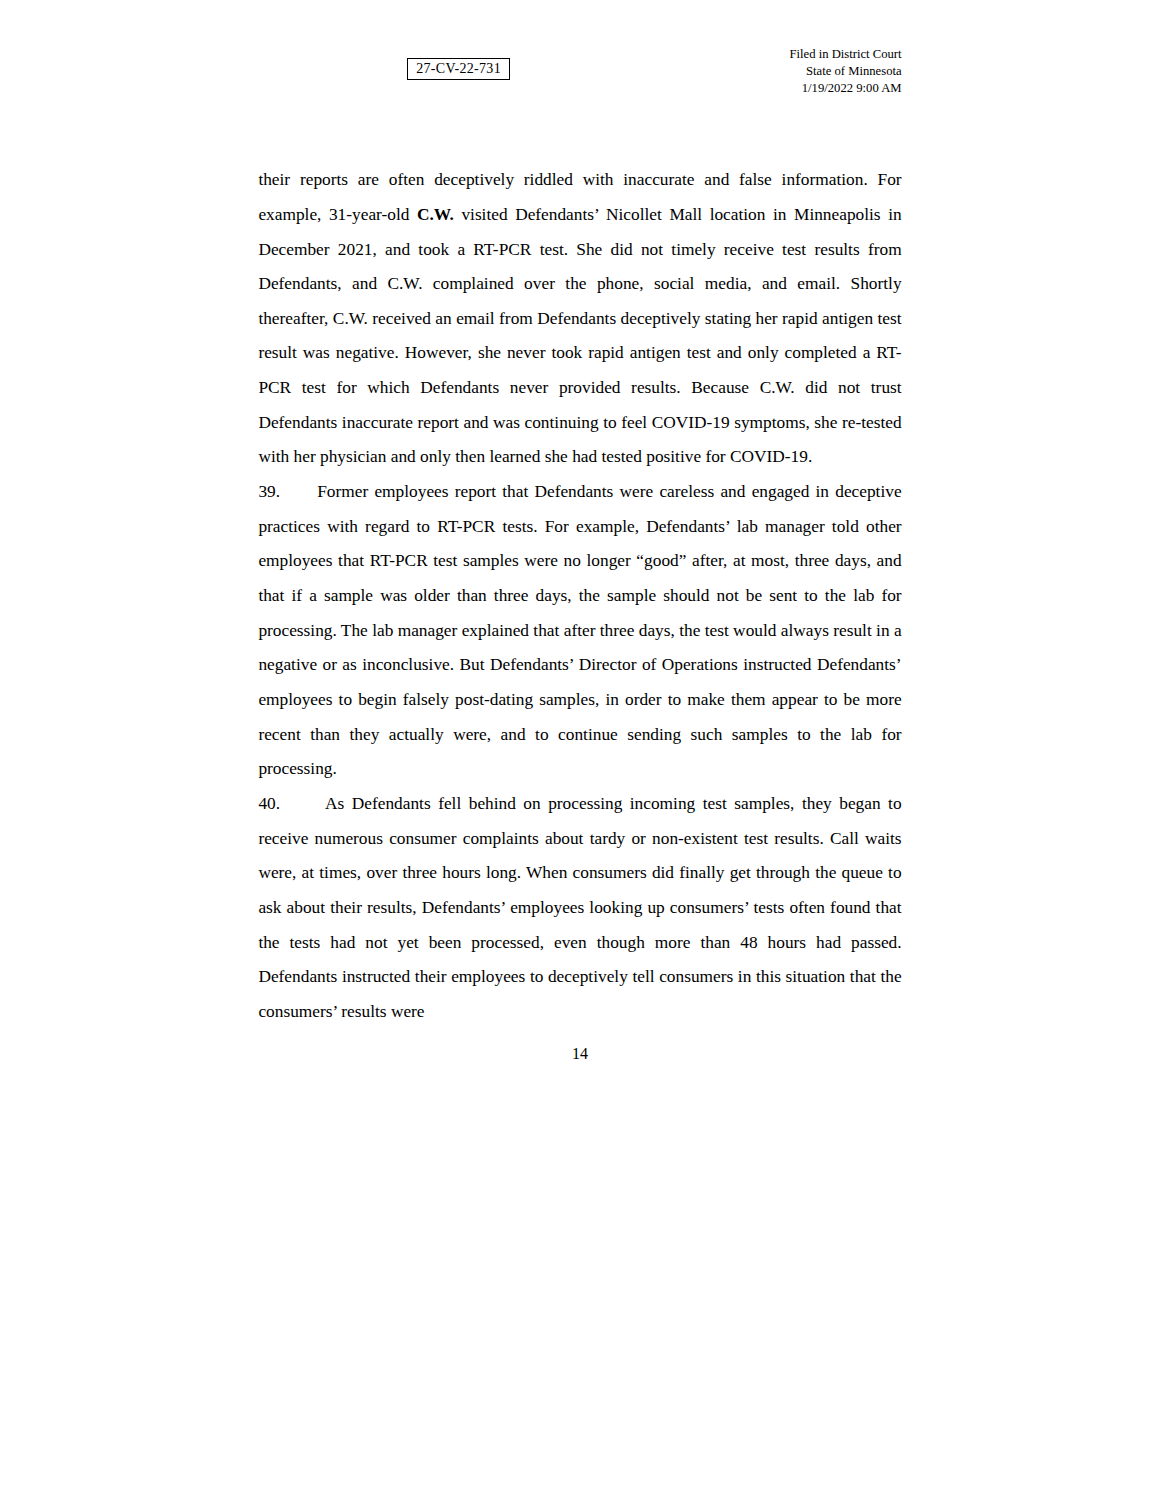27-CV-22-731
Filed in District Court
State of Minnesota
1/19/2022 9:00 AM
their reports are often deceptively riddled with inaccurate and false information. For example, 31-year-old C.W. visited Defendants’ Nicollet Mall location in Minneapolis in December 2021, and took a RT-PCR test. She did not timely receive test results from Defendants, and C.W. complained over the phone, social media, and email. Shortly thereafter, C.W. received an email from Defendants deceptively stating her rapid antigen test result was negative. However, she never took rapid antigen test and only completed a RT-PCR test for which Defendants never provided results. Because C.W. did not trust Defendants inaccurate report and was continuing to feel COVID-19 symptoms, she re-tested with her physician and only then learned she had tested positive for COVID-19.
39. Former employees report that Defendants were careless and engaged in deceptive practices with regard to RT-PCR tests. For example, Defendants’ lab manager told other employees that RT-PCR test samples were no longer “good” after, at most, three days, and that if a sample was older than three days, the sample should not be sent to the lab for processing. The lab manager explained that after three days, the test would always result in a negative or as inconclusive. But Defendants’ Director of Operations instructed Defendants’ employees to begin falsely post-dating samples, in order to make them appear to be more recent than they actually were, and to continue sending such samples to the lab for processing.
40. As Defendants fell behind on processing incoming test samples, they began to receive numerous consumer complaints about tardy or non-existent test results. Call waits were, at times, over three hours long. When consumers did finally get through the queue to ask about their results, Defendants’ employees looking up consumers’ tests often found that the tests had not yet been processed, even though more than 48 hours had passed. Defendants instructed their employees to deceptively tell consumers in this situation that the consumers’ results were
14